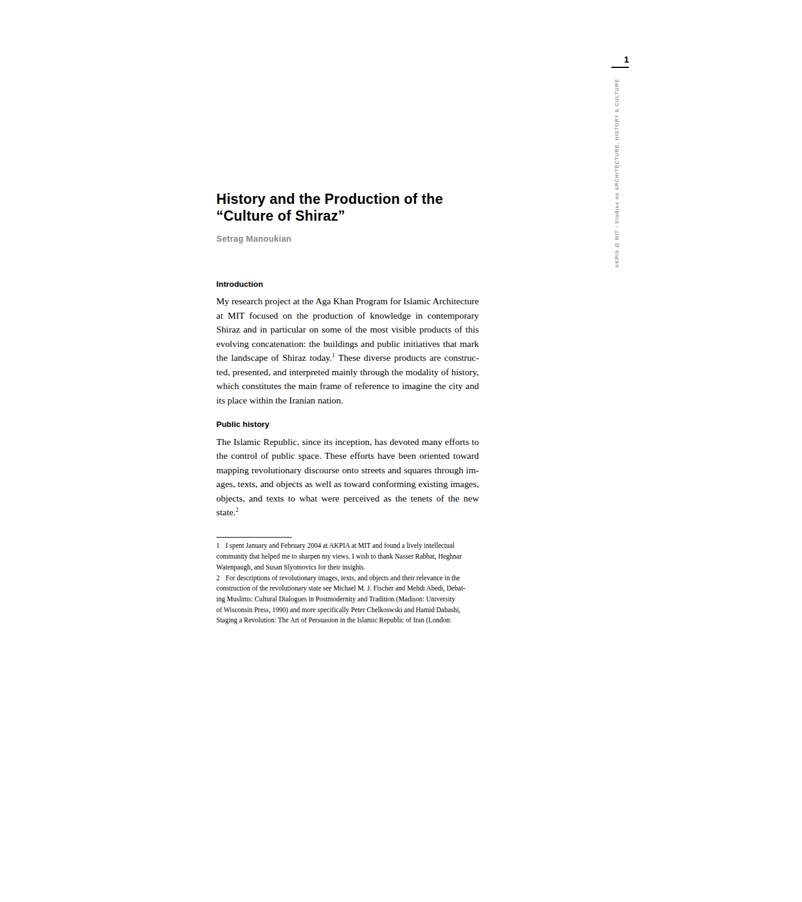1
AKPIA @ MIT - Studies on ARCHITECTURE, HISTORY & CULTURE
History and the Production of the
“Culture of Shiraz”
Setrag Manoukian
Introduction
My research project at the Aga Khan Program for Islamic Architecture at MIT focused on the production of knowledge in contemporary Shiraz and in particular on some of the most visible products of this evolving concatenation: the buildings and public initiatives that mark the landscape of Shiraz today.1 These diverse products are constructed, presented, and interpreted mainly through the modality of history, which constitutes the main frame of reference to imagine the city and its place within the Iranian nation.
Public history
The Islamic Republic, since its inception, has devoted many efforts to the control of public space. These efforts have been oriented toward mapping revolutionary discourse onto streets and squares through images, texts, and objects as well as toward conforming existing images, objects, and texts to what were perceived as the tenets of the new state.2
1 I spent January and February 2004 at AKPIA at MIT and found a lively intellectual
community that helped me to sharpen my views. I wish to thank Nasser Rabbat, Heghnar
Watenpaugh, and Susan Slyomovics for their insights.
2 For descriptions of revolutionary images, texts, and objects and their relevance in the
construction of the revolutionary state see Michael M. J. Fischer and Mehdi Abedi, Debat-
ing Muslims: Cultural Dialogues in Postmodernity and Tradition (Madison: University
of Wisconsin Press, 1990) and more specifically Peter Chelkoswski and Hamid Dabashi,
Staging a Revolution: The Art of Persuasion in the Islamic Republic of Iran (London: